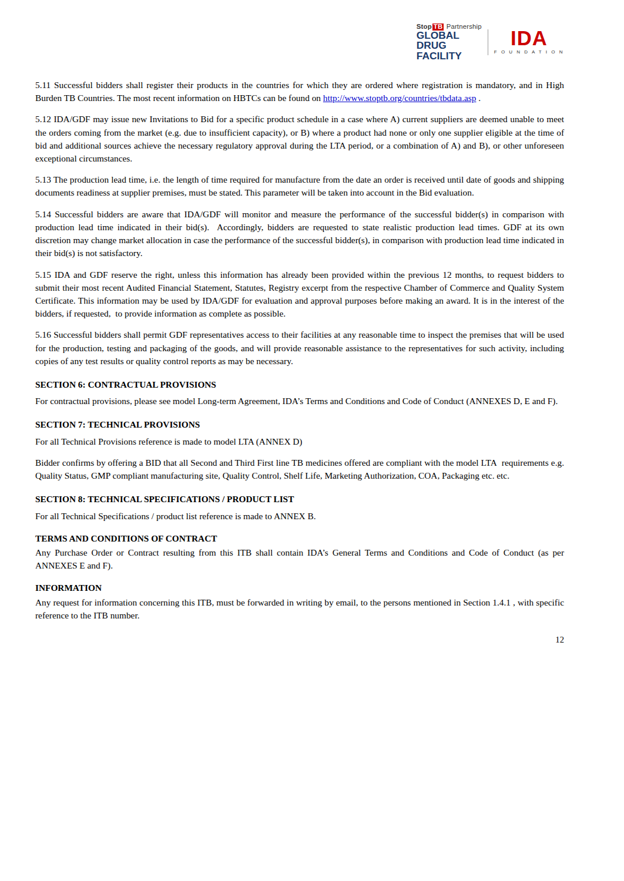Stop TB Partnership
GLOBAL DRUG FACILITY
IDA
F O U N D A T I O N
5.11 Successful bidders shall register their products in the countries for which they are ordered where registration is mandatory, and in High Burden TB Countries. The most recent information on HBTCs can be found on http://www.stoptb.org/countries/tbdata.asp .
5.12 IDA/GDF may issue new Invitations to Bid for a specific product schedule in a case where A) current suppliers are deemed unable to meet the orders coming from the market (e.g. due to insufficient capacity), or B) where a product had none or only one supplier eligible at the time of bid and additional sources achieve the necessary regulatory approval during the LTA period, or a combination of A) and B), or other unforeseen exceptional circumstances.
5.13 The production lead time, i.e. the length of time required for manufacture from the date an order is received until date of goods and shipping documents readiness at supplier premises, must be stated. This parameter will be taken into account in the Bid evaluation.
5.14 Successful bidders are aware that IDA/GDF will monitor and measure the performance of the successful bidder(s) in comparison with production lead time indicated in their bid(s). Accordingly, bidders are requested to state realistic production lead times. GDF at its own discretion may change market allocation in case the performance of the successful bidder(s), in comparison with production lead time indicated in their bid(s) is not satisfactory.
5.15 IDA and GDF reserve the right, unless this information has already been provided within the previous 12 months, to request bidders to submit their most recent Audited Financial Statement, Statutes, Registry excerpt from the respective Chamber of Commerce and Quality System Certificate. This information may be used by IDA/GDF for evaluation and approval purposes before making an award. It is in the interest of the bidders, if requested, to provide information as complete as possible.
5.16 Successful bidders shall permit GDF representatives access to their facilities at any reasonable time to inspect the premises that will be used for the production, testing and packaging of the goods, and will provide reasonable assistance to the representatives for such activity, including copies of any test results or quality control reports as may be necessary.
SECTION 6: CONTRACTUAL PROVISIONS
For contractual provisions, please see model Long-term Agreement, IDA’s Terms and Conditions and Code of Conduct (ANNEXES D, E and F).
SECTION 7: TECHNICAL PROVISIONS
For all Technical Provisions reference is made to model LTA (ANNEX D)
Bidder confirms by offering a BID that all Second and Third First line TB medicines offered are compliant with the model LTA requirements e.g. Quality Status, GMP compliant manufacturing site, Quality Control, Shelf Life, Marketing Authorization, COA, Packaging etc. etc.
SECTION 8: TECHNICAL SPECIFICATIONS / PRODUCT LIST
For all Technical Specifications / product list reference is made to ANNEX B.
TERMS AND CONDITIONS OF CONTRACT
Any Purchase Order or Contract resulting from this ITB shall contain IDA’s General Terms and Conditions and Code of Conduct (as per ANNEXES E and F).
INFORMATION
Any request for information concerning this ITB, must be forwarded in writing by email, to the persons mentioned in Section 1.4.1 , with specific reference to the ITB number.
12